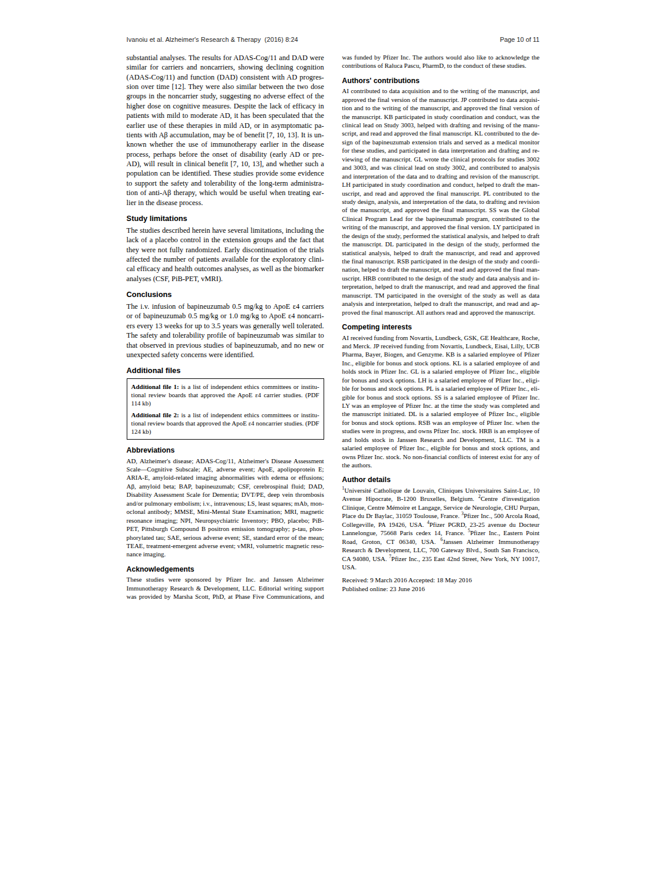Ivanoiu et al. Alzheimer's Research & Therapy (2016) 8:24
Page 10 of 11
substantial analyses. The results for ADAS-Cog/11 and DAD were similar for carriers and noncarriers, showing declining cognition (ADAS-Cog/11) and function (DAD) consistent with AD progression over time [12]. They were also similar between the two dose groups in the noncarrier study, suggesting no adverse effect of the higher dose on cognitive measures. Despite the lack of efficacy in patients with mild to moderate AD, it has been speculated that the earlier use of these therapies in mild AD, or in asymptomatic patients with Aβ accumulation, may be of benefit [7, 10, 13]. It is unknown whether the use of immunotherapy earlier in the disease process, perhaps before the onset of disability (early AD or pre-AD), will result in clinical benefit [7, 10, 13], and whether such a population can be identified. These studies provide some evidence to support the safety and tolerability of the long-term administration of anti-Aβ therapy, which would be useful when treating earlier in the disease process.
Study limitations
The studies described herein have several limitations, including the lack of a placebo control in the extension groups and the fact that they were not fully randomized. Early discontinuation of the trials affected the number of patients available for the exploratory clinical efficacy and health outcomes analyses, as well as the biomarker analyses (CSF, PiB-PET, vMRI).
Conclusions
The i.v. infusion of bapineuzumab 0.5 mg/kg to ApoE ε4 carriers or of bapineuzumab 0.5 mg/kg or 1.0 mg/kg to ApoE ε4 noncarriers every 13 weeks for up to 3.5 years was generally well tolerated. The safety and tolerability profile of bapineuzumab was similar to that observed in previous studies of bapineuzumab, and no new or unexpected safety concerns were identified.
Additional files
Additional file 1: is a list of independent ethics committees or institutional review boards that approved the ApoE ε4 carrier studies. (PDF 114 kb)
Additional file 2: is a list of independent ethics committees or institutional review boards that approved the ApoE ε4 noncarrier studies. (PDF 124 kb)
Abbreviations
AD, Alzheimer's disease; ADAS-Cog/11, Alzheimer's Disease Assessment Scale—Cognitive Subscale; AE, adverse event; ApoE, apolipoprotein E; ARIA-E, amyloid-related imaging abnormalities with edema or effusions; Aβ, amyloid beta; BAP, bapineuzumab; CSF, cerebrospinal fluid; DAD, Disability Assessment Scale for Dementia; DVT/PE, deep vein thrombosis and/or pulmonary embolism; i.v., intravenous; LS, least squares; mAb, monoclonal antibody; MMSE, Mini-Mental State Examination; MRI, magnetic resonance imaging; NPI, Neuropsychiatric Inventory; PBO, placebo; PiB-PET, Pittsburgh Compound B positron emission tomography; p-tau, phosphorylated tau; SAE, serious adverse event; SE, standard error of the mean; TEAE, treatment-emergent adverse event; vMRI, volumetric magnetic resonance imaging.
Acknowledgements
These studies were sponsored by Pfizer Inc. and Janssen Alzheimer Immunotherapy Research & Development, LLC. Editorial writing support was provided by Marsha Scott, PhD, at Phase Five Communications, and was funded by Pfizer Inc. The authors would also like to acknowledge the contributions of Raluca Pascu, PharmD, to the conduct of these studies.
Authors' contributions
AI contributed to data acquisition and to the writing of the manuscript, and approved the final version of the manuscript. JP contributed to data acquisition and to the writing of the manuscript, and approved the final version of the manuscript. KB participated in study coordination and conduct, was the clinical lead on Study 3003, helped with drafting and revising of the manuscript, and read and approved the final manuscript. KL contributed to the design of the bapineuzumab extension trials and served as a medical monitor for these studies, and participated in data interpretation and drafting and reviewing of the manuscript. GL wrote the clinical protocols for studies 3002 and 3003, and was clinical lead on study 3002, and contributed to analysis and interpretation of the data and to drafting and revision of the manuscript. LH participated in study coordination and conduct, helped to draft the manuscript, and read and approved the final manuscript. PL contributed to the study design, analysis, and interpretation of the data, to drafting and revision of the manuscript, and approved the final manuscript. SS was the Global Clinical Program Lead for the bapineuzumab program, contributed to the writing of the manuscript, and approved the final version. LY participated in the design of the study, performed the statistical analysis, and helped to draft the manuscript. DL participated in the design of the study, performed the statistical analysis, helped to draft the manuscript, and read and approved the final manuscript. RSB participated in the design of the study and coordination, helped to draft the manuscript, and read and approved the final manuscript. HRB contributed to the design of the study and data analysis and interpretation, helped to draft the manuscript, and read and approved the final manuscript. TM participated in the oversight of the study as well as data analysis and interpretation, helped to draft the manuscript, and read and approved the final manuscript. All authors read and approved the manuscript.
Competing interests
AI received funding from Novartis, Lundbeck, GSK, GE Healthcare, Roche, and Merck. JP received funding from Novartis, Lundbeck, Eisai, Lilly, UCB Pharma, Bayer, Biogen, and Genzyme. KB is a salaried employee of Pfizer Inc., eligible for bonus and stock options. KL is a salaried employee of and holds stock in Pfizer Inc. GL is a salaried employee of Pfizer Inc., eligible for bonus and stock options. LH is a salaried employee of Pfizer Inc., eligible for bonus and stock options. PL is a salaried employee of Pfizer Inc., eligible for bonus and stock options. SS is a salaried employee of Pfizer Inc. LY was an employee of Pfizer Inc. at the time the study was completed and the manuscript initiated. DL is a salaried employee of Pfizer Inc., eligible for bonus and stock options. RSB was an employee of Pfizer Inc. when the studies were in progress, and owns Pfizer Inc. stock. HRB is an employee of and holds stock in Janssen Research and Development, LLC. TM is a salaried employee of Pfizer Inc., eligible for bonus and stock options, and owns Pfizer Inc. stock. No non-financial conflicts of interest exist for any of the authors.
Author details
1Université Catholique de Louvain, Cliniques Universitaires Saint-Luc, 10 Avenue Hipocrate, B-1200 Bruxelles, Belgium. 2Centre d'investigation Clinique, Centre Mémoire et Langage, Service de Neurologie, CHU Purpan, Place du Dr Baylac, 31059 Toulouse, France. 3Pfizer Inc., 500 Arcola Road, Collegeville, PA 19426, USA. 4Pfizer PGRD, 23-25 avenue du Docteur Lannelongue, 75668 Paris cedex 14, France. 5Pfizer Inc., Eastern Point Road, Groton, CT 06340, USA. 6Janssen Alzheimer Immunotherapy Research & Development, LLC, 700 Gateway Blvd., South San Francisco, CA 94080, USA. 7Pfizer Inc., 235 East 42nd Street, New York, NY 10017, USA.
Received: 9 March 2016 Accepted: 18 May 2016
Published online: 23 June 2016